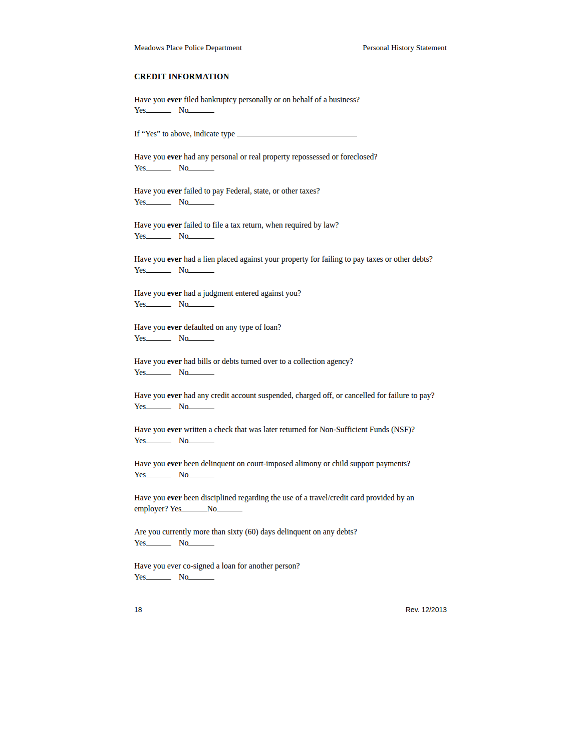Meadows Place Police Department
Personal History Statement
CREDIT INFORMATION
Have you ever filed bankruptcy personally or on behalf of a business?
Yes No
If “Yes” to above, indicate type
Have you ever had any personal or real property repossessed or foreclosed?
Yes No
Have you ever failed to pay Federal, state, or other taxes?
Yes No
Have you ever failed to file a tax return, when required by law?
Yes No
Have you ever had a lien placed against your property for failing to pay taxes or other debts?
Yes No
Have you ever had a judgment entered against you?
Yes No
Have you ever defaulted on any type of loan?
Yes No
Have you ever had bills or debts turned over to a collection agency?
Yes No
Have you ever had any credit account suspended, charged off, or cancelled for failure to pay?
Yes No
Have you ever written a check that was later returned for Non-Sufficient Funds (NSF)?
Yes No
Have you ever been delinquent on court-imposed alimony or child support payments?
Yes No
Have you ever been disciplined regarding the use of a travel/credit card provided by an employer? Yes No
Are you currently more than sixty (60) days delinquent on any debts?
Yes No
Have you ever co-signed a loan for another person?
Yes No
18
Rev. 12/2013